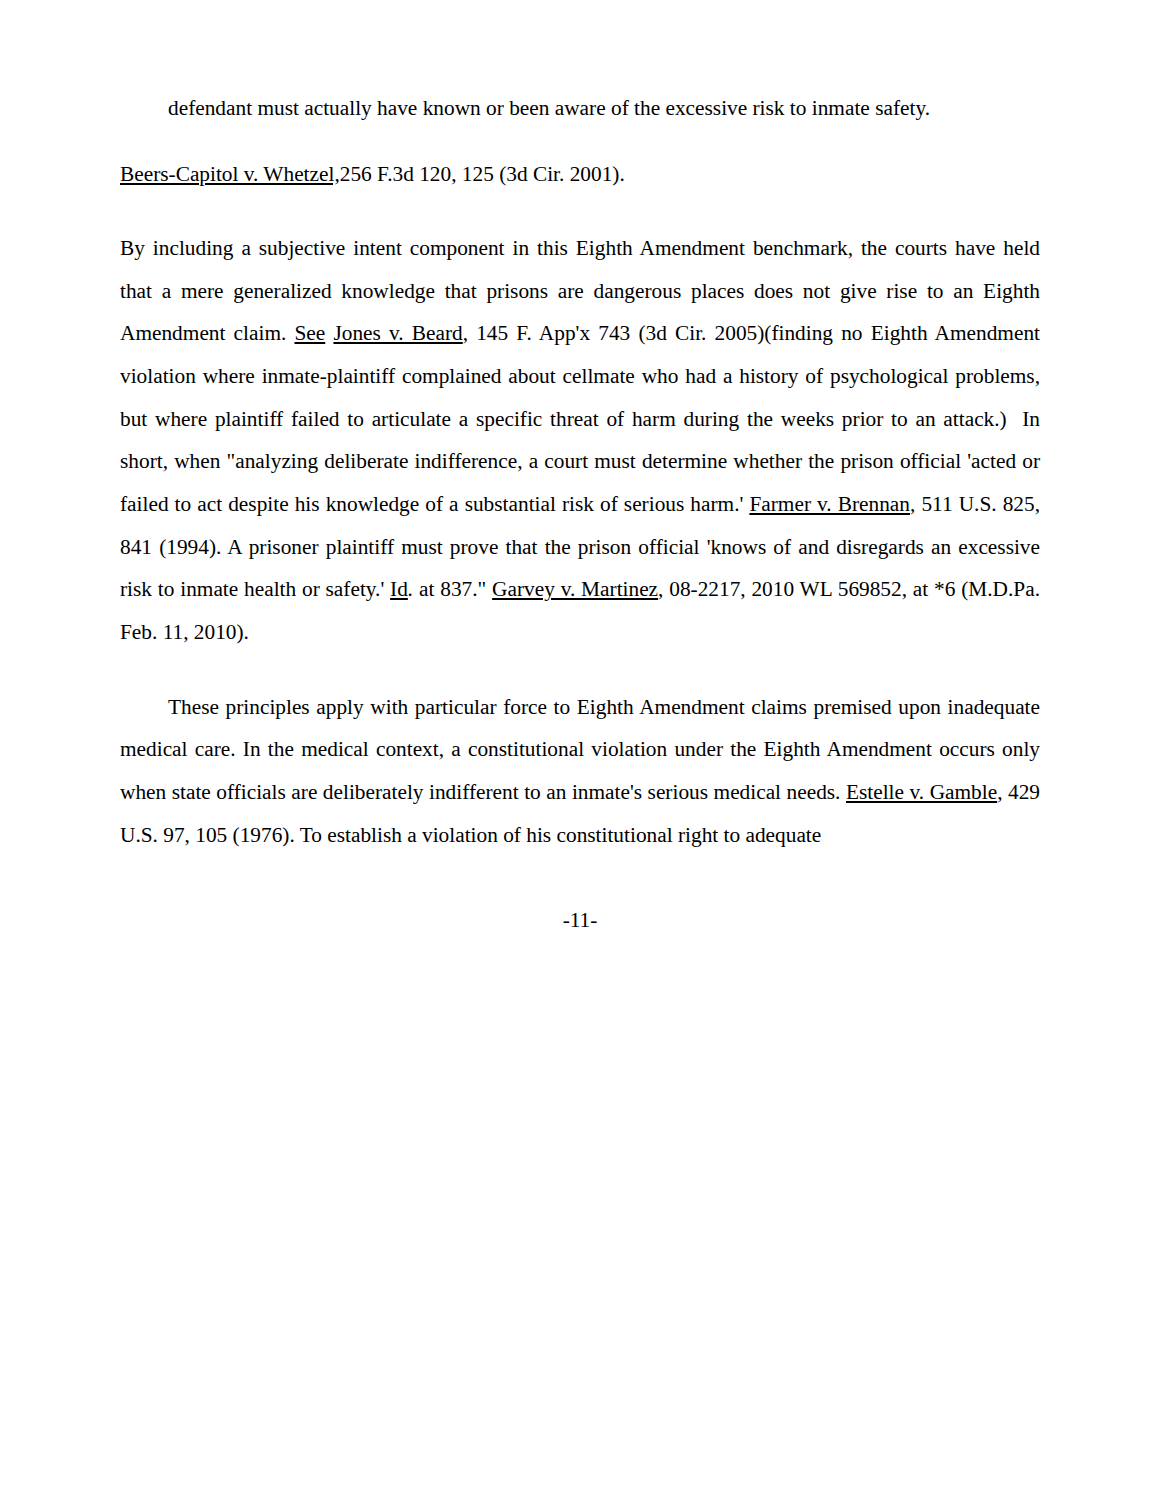defendant must actually have known or been aware of the excessive risk to inmate safety.
Beers-Capitol v. Whetzel, 256 F.3d 120, 125 (3d Cir. 2001).
By including a subjective intent component in this Eighth Amendment benchmark, the courts have held that a mere generalized knowledge that prisons are dangerous places does not give rise to an Eighth Amendment claim. See Jones v. Beard, 145 F. App'x 743 (3d Cir. 2005)(finding no Eighth Amendment violation where inmate-plaintiff complained about cellmate who had a history of psychological problems, but where plaintiff failed to articulate a specific threat of harm during the weeks prior to an attack.) In short, when "analyzing deliberate indifference, a court must determine whether the prison official 'acted or failed to act despite his knowledge of a substantial risk of serious harm.' Farmer v. Brennan, 511 U.S. 825, 841 (1994). A prisoner plaintiff must prove that the prison official 'knows of and disregards an excessive risk to inmate health or safety.' Id. at 837." Garvey v. Martinez, 08-2217, 2010 WL 569852, at *6 (M.D.Pa. Feb. 11, 2010).
These principles apply with particular force to Eighth Amendment claims premised upon inadequate medical care. In the medical context, a constitutional violation under the Eighth Amendment occurs only when state officials are deliberately indifferent to an inmate's serious medical needs. Estelle v. Gamble, 429 U.S. 97, 105 (1976). To establish a violation of his constitutional right to adequate
-11-